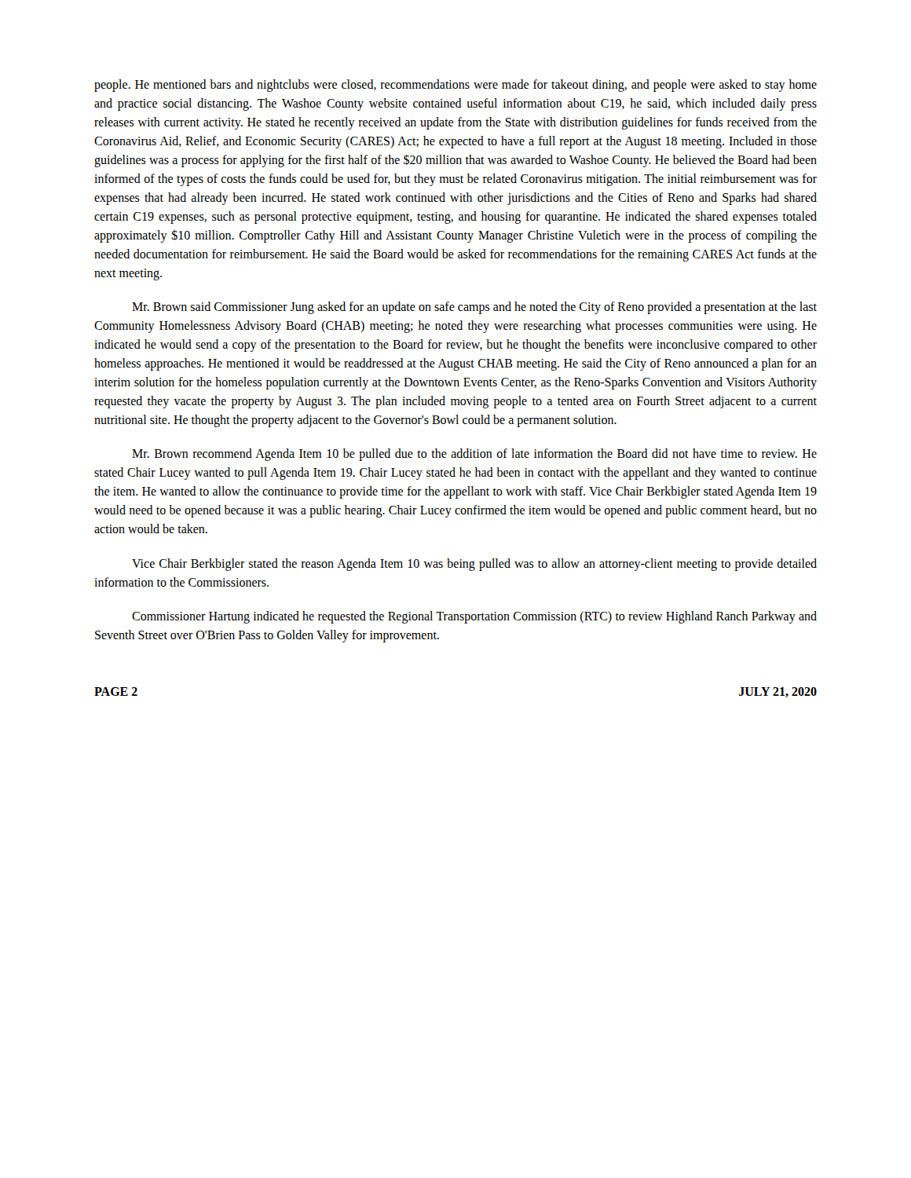people. He mentioned bars and nightclubs were closed, recommendations were made for takeout dining, and people were asked to stay home and practice social distancing. The Washoe County website contained useful information about C19, he said, which included daily press releases with current activity. He stated he recently received an update from the State with distribution guidelines for funds received from the Coronavirus Aid, Relief, and Economic Security (CARES) Act; he expected to have a full report at the August 18 meeting. Included in those guidelines was a process for applying for the first half of the $20 million that was awarded to Washoe County. He believed the Board had been informed of the types of costs the funds could be used for, but they must be related Coronavirus mitigation. The initial reimbursement was for expenses that had already been incurred. He stated work continued with other jurisdictions and the Cities of Reno and Sparks had shared certain C19 expenses, such as personal protective equipment, testing, and housing for quarantine. He indicated the shared expenses totaled approximately $10 million. Comptroller Cathy Hill and Assistant County Manager Christine Vuletich were in the process of compiling the needed documentation for reimbursement. He said the Board would be asked for recommendations for the remaining CARES Act funds at the next meeting.
Mr. Brown said Commissioner Jung asked for an update on safe camps and he noted the City of Reno provided a presentation at the last Community Homelessness Advisory Board (CHAB) meeting; he noted they were researching what processes communities were using. He indicated he would send a copy of the presentation to the Board for review, but he thought the benefits were inconclusive compared to other homeless approaches. He mentioned it would be readdressed at the August CHAB meeting. He said the City of Reno announced a plan for an interim solution for the homeless population currently at the Downtown Events Center, as the Reno-Sparks Convention and Visitors Authority requested they vacate the property by August 3. The plan included moving people to a tented area on Fourth Street adjacent to a current nutritional site. He thought the property adjacent to the Governor's Bowl could be a permanent solution.
Mr. Brown recommend Agenda Item 10 be pulled due to the addition of late information the Board did not have time to review. He stated Chair Lucey wanted to pull Agenda Item 19. Chair Lucey stated he had been in contact with the appellant and they wanted to continue the item. He wanted to allow the continuance to provide time for the appellant to work with staff. Vice Chair Berkbigler stated Agenda Item 19 would need to be opened because it was a public hearing. Chair Lucey confirmed the item would be opened and public comment heard, but no action would be taken.
Vice Chair Berkbigler stated the reason Agenda Item 10 was being pulled was to allow an attorney-client meeting to provide detailed information to the Commissioners.
Commissioner Hartung indicated he requested the Regional Transportation Commission (RTC) to review Highland Ranch Parkway and Seventh Street over O'Brien Pass to Golden Valley for improvement.
PAGE 2 JULY 21, 2020